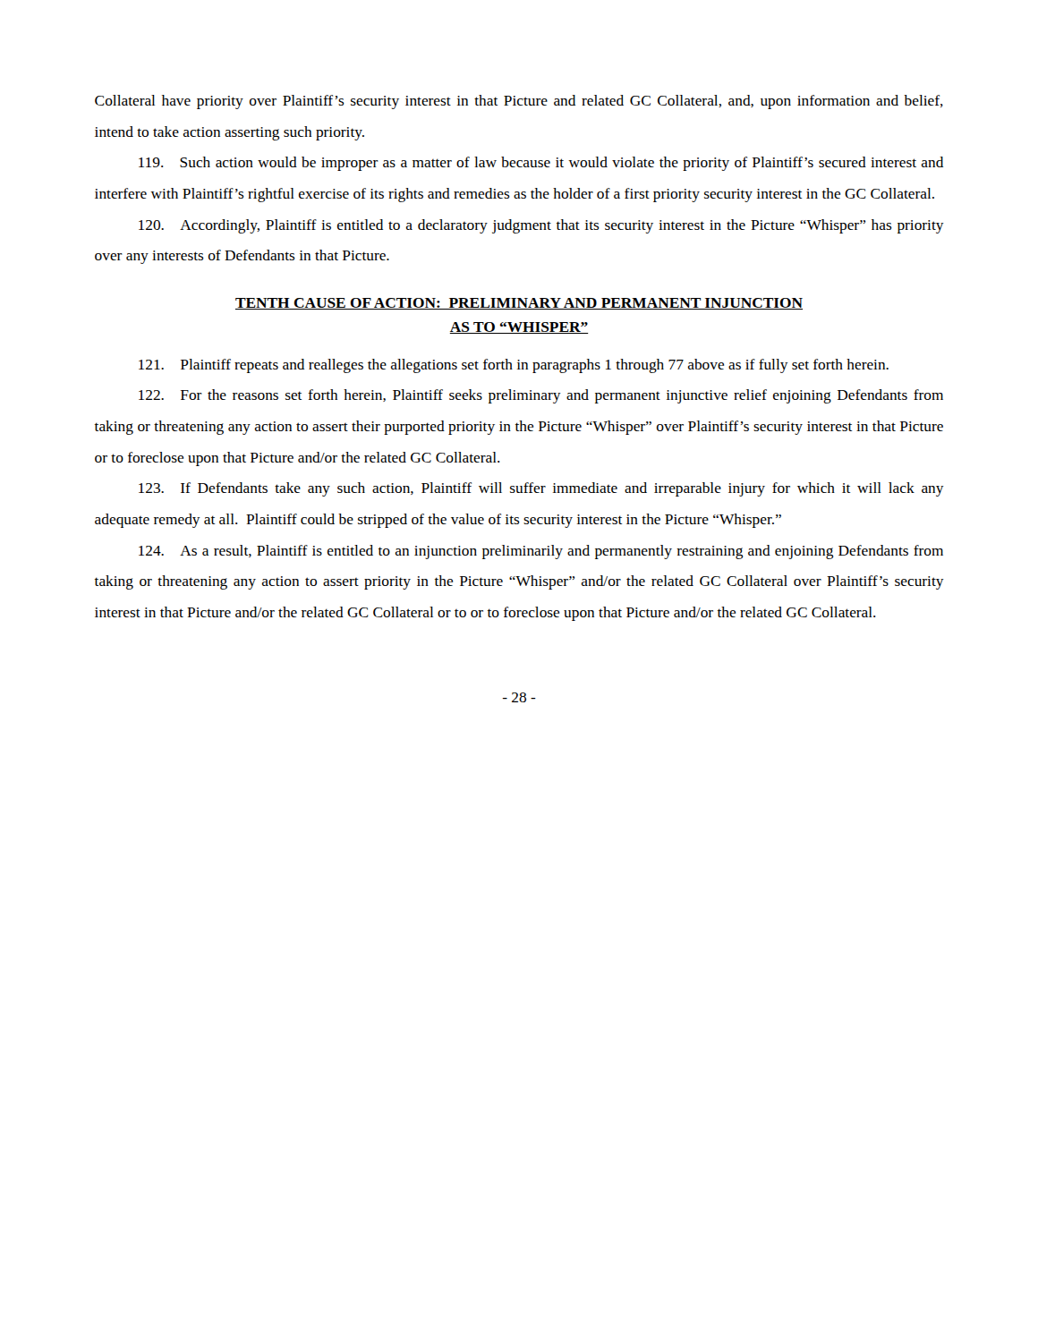Collateral have priority over Plaintiff’s security interest in that Picture and related GC Collateral, and, upon information and belief, intend to take action asserting such priority.
119. Such action would be improper as a matter of law because it would violate the priority of Plaintiff’s secured interest and interfere with Plaintiff’s rightful exercise of its rights and remedies as the holder of a first priority security interest in the GC Collateral.
120. Accordingly, Plaintiff is entitled to a declaratory judgment that its security interest in the Picture “Whisper” has priority over any interests of Defendants in that Picture.
TENTH CAUSE OF ACTION: PRELIMINARY AND PERMANENT INJUNCTION
AS TO “WHISPER”
121. Plaintiff repeats and realleges the allegations set forth in paragraphs 1 through 77 above as if fully set forth herein.
122. For the reasons set forth herein, Plaintiff seeks preliminary and permanent injunctive relief enjoining Defendants from taking or threatening any action to assert their purported priority in the Picture “Whisper” over Plaintiff’s security interest in that Picture or to foreclose upon that Picture and/or the related GC Collateral.
123. If Defendants take any such action, Plaintiff will suffer immediate and irreparable injury for which it will lack any adequate remedy at all. Plaintiff could be stripped of the value of its security interest in the Picture “Whisper.”
124. As a result, Plaintiff is entitled to an injunction preliminarily and permanently restraining and enjoining Defendants from taking or threatening any action to assert priority in the Picture “Whisper” and/or the related GC Collateral over Plaintiff’s security interest in that Picture and/or the related GC Collateral or to or to foreclose upon that Picture and/or the related GC Collateral.
- 28 -